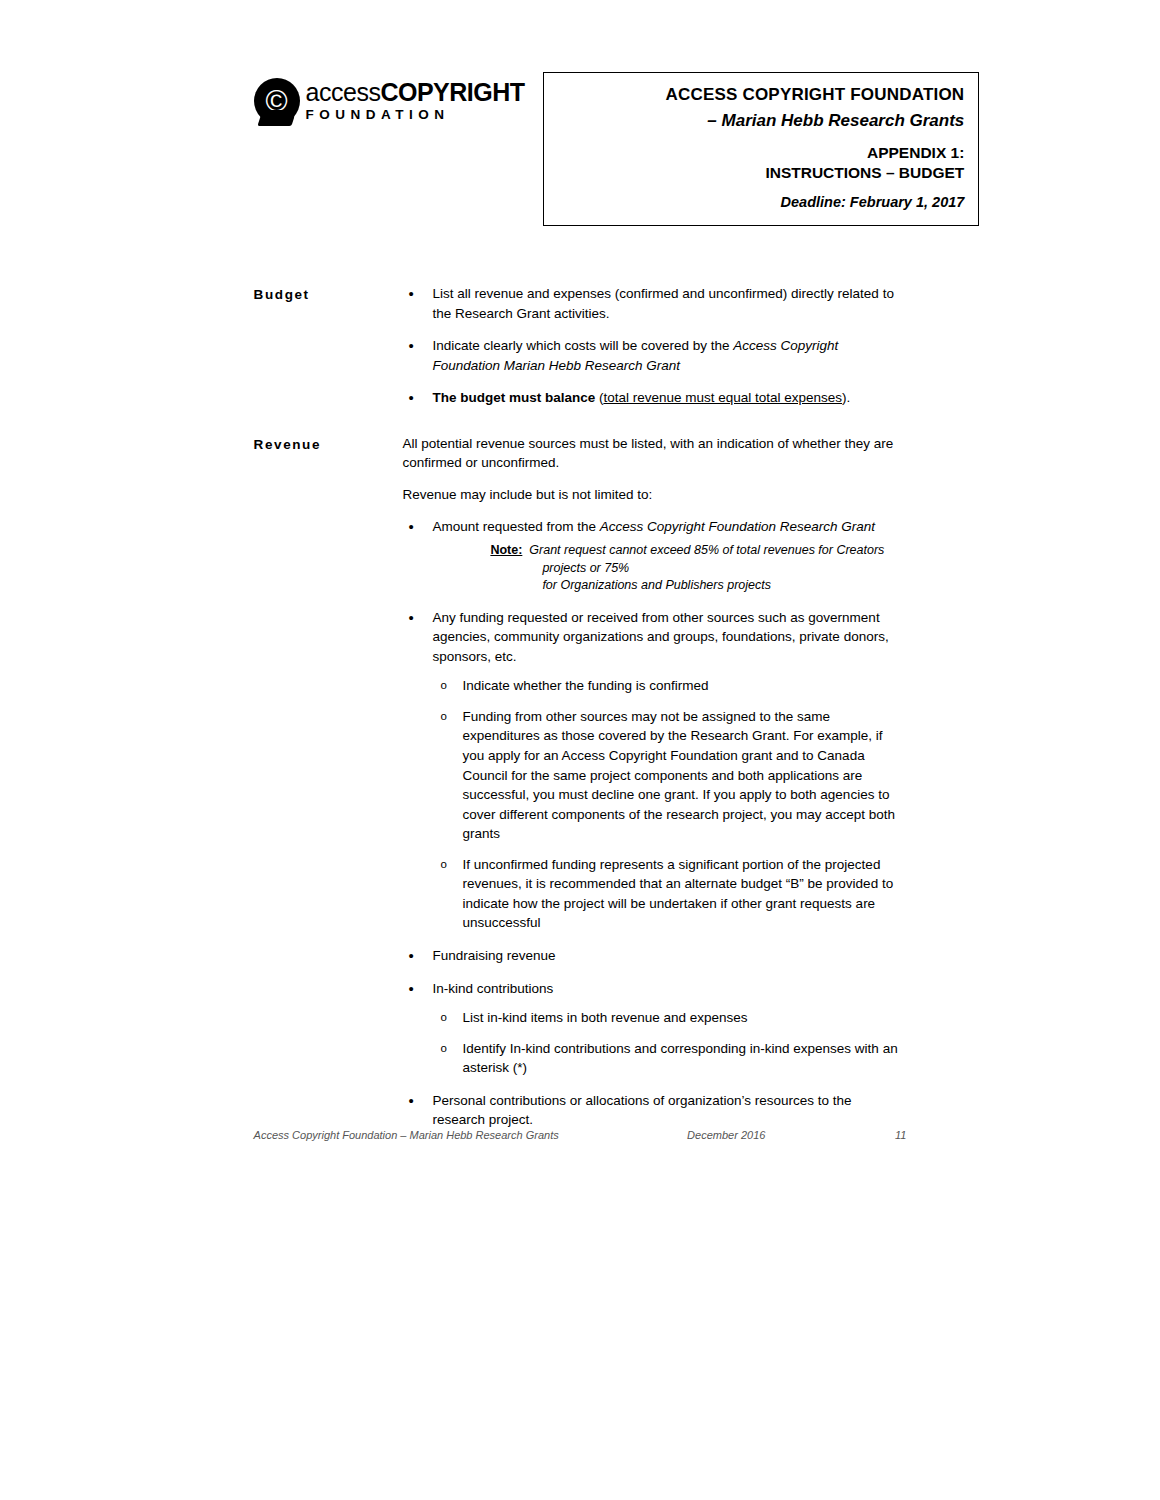accessCOPYRIGHT
FOUNDATION
ACCESS COPYRIGHT FOUNDATION
– Marian Hebb Research Grants
APPENDIX 1:
INSTRUCTIONS – BUDGET
Deadline: February 1, 2017
Budget
List all revenue and expenses (confirmed and unconfirmed) directly related to the Research Grant activities.
Indicate clearly which costs will be covered by the Access Copyright Foundation Marian Hebb Research Grant
The budget must balance (total revenue must equal total expenses).
Revenue
All potential revenue sources must be listed, with an indication of whether they are confirmed or unconfirmed.
Revenue may include but is not limited to:
Amount requested from the Access Copyright Foundation Research Grant
Note: Grant request cannot exceed 85% of total revenues for Creators projects or 75% for Organizations and Publishers projects
Any funding requested or received from other sources such as government agencies, community organizations and groups, foundations, private donors, sponsors, etc.
Indicate whether the funding is confirmed
Funding from other sources may not be assigned to the same expenditures as those covered by the Research Grant. For example, if you apply for an Access Copyright Foundation grant and to Canada Council for the same project components and both applications are successful, you must decline one grant. If you apply to both agencies to cover different components of the research project, you may accept both grants
If unconfirmed funding represents a significant portion of the projected revenues, it is recommended that an alternate budget “B” be provided to indicate how the project will be undertaken if other grant requests are unsuccessful
Fundraising revenue
In-kind contributions
List in-kind items in both revenue and expenses
Identify In-kind contributions and corresponding in-kind expenses with an asterisk (*)
Personal contributions or allocations of organization’s resources to the research project.
Access Copyright Foundation – Marian Hebb Research Grants
December 2016
11